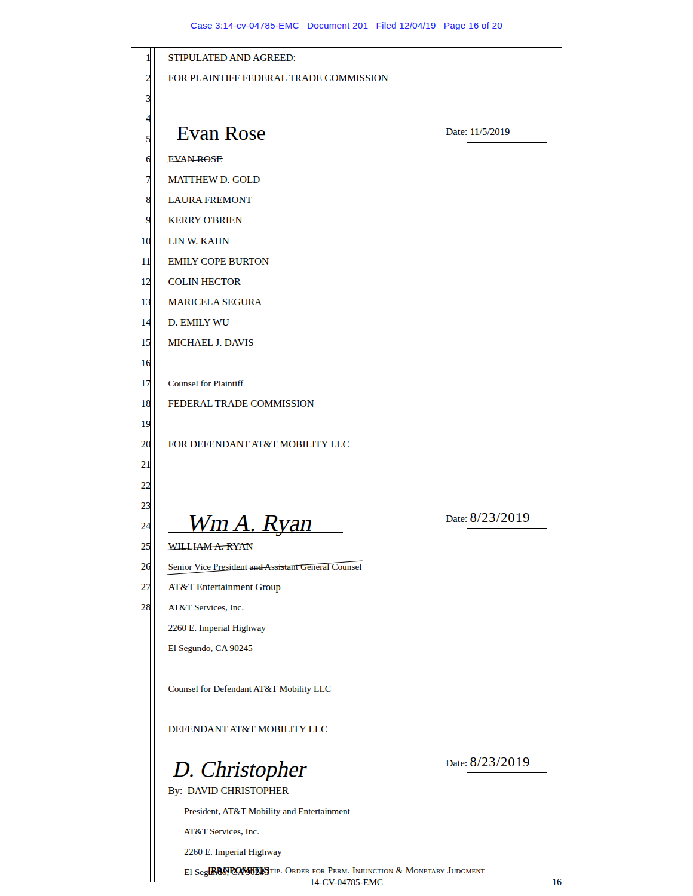Case 3:14-cv-04785-EMC Document 201 Filed 12/04/19 Page 16 of 20
1
2
3
4
5
6
7
8
9
10
11
12
13
14
15
16
17
18
19
20
21
22
23
24
25
26
27
28
STIPULATED AND AGREED:
FOR PLAINTIFF FEDERAL TRADE COMMISSION
Evan Rose
Date: 11/5/2019
EVAN ROSE
MATTHEW D. GOLD
LAURA FREMONT
KERRY O'BRIEN
LIN W. KAHN
EMILY COPE BURTON
COLIN HECTOR
MARICELA SEGURA
D. EMILY WU
MICHAEL J. DAVIS
Counsel for Plaintiff
FEDERAL TRADE COMMISSION
FOR DEFENDANT AT&T MOBILITY LLC
Wm A. Ryan
Date: 8/23/2019
WILLIAM A. RYAN
Senior Vice President and Assistant General Counsel
AT&T Entertainment Group
AT&T Services, Inc.
2260 E. Imperial Highway
El Segundo, CA 90245
Counsel for Defendant AT&T Mobility LLC
DEFENDANT AT&T MOBILITY LLC
D. Christopher
Date: 8/23/2019
By: DAVID CHRISTOPHER
President, AT&T Mobility and Entertainment
AT&T Services, Inc.
2260 E. Imperial Highway
El Segundo, CA 90245
[PROPOSED][RANDOMSEX] Stip. Order for Perm. Injunction & Monetary Judgment
14-CV-04785-EMC
16